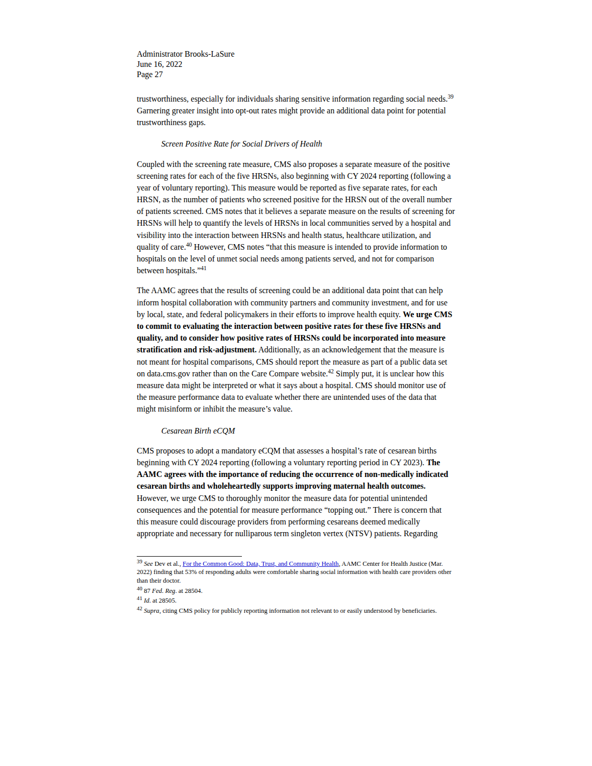Administrator Brooks-LaSure
June 16, 2022
Page 27
trustworthiness, especially for individuals sharing sensitive information regarding social needs.39 Garnering greater insight into opt-out rates might provide an additional data point for potential trustworthiness gaps.
Screen Positive Rate for Social Drivers of Health
Coupled with the screening rate measure, CMS also proposes a separate measure of the positive screening rates for each of the five HRSNs, also beginning with CY 2024 reporting (following a year of voluntary reporting). This measure would be reported as five separate rates, for each HRSN, as the number of patients who screened positive for the HRSN out of the overall number of patients screened. CMS notes that it believes a separate measure on the results of screening for HRSNs will help to quantify the levels of HRSNs in local communities served by a hospital and visibility into the interaction between HRSNs and health status, healthcare utilization, and quality of care.40 However, CMS notes “that this measure is intended to provide information to hospitals on the level of unmet social needs among patients served, and not for comparison between hospitals.”41
The AAMC agrees that the results of screening could be an additional data point that can help inform hospital collaboration with community partners and community investment, and for use by local, state, and federal policymakers in their efforts to improve health equity. We urge CMS to commit to evaluating the interaction between positive rates for these five HRSNs and quality, and to consider how positive rates of HRSNs could be incorporated into measure stratification and risk-adjustment. Additionally, as an acknowledgement that the measure is not meant for hospital comparisons, CMS should report the measure as part of a public data set on data.cms.gov rather than on the Care Compare website.42 Simply put, it is unclear how this measure data might be interpreted or what it says about a hospital. CMS should monitor use of the measure performance data to evaluate whether there are unintended uses of the data that might misinform or inhibit the measure’s value.
Cesarean Birth eCQM
CMS proposes to adopt a mandatory eCQM that assesses a hospital’s rate of cesarean births beginning with CY 2024 reporting (following a voluntary reporting period in CY 2023). The AAMC agrees with the importance of reducing the occurrence of non-medically indicated cesarean births and wholeheartedly supports improving maternal health outcomes. However, we urge CMS to thoroughly monitor the measure data for potential unintended consequences and the potential for measure performance “topping out.” There is concern that this measure could discourage providers from performing cesareans deemed medically appropriate and necessary for nulliparous term singleton vertex (NTSV) patients. Regarding
39 See Dev et al., For the Common Good: Data, Trust, and Community Health, AAMC Center for Health Justice (Mar. 2022) finding that 53% of responding adults were comfortable sharing social information with health care providers other than their doctor.
40 87 Fed. Reg. at 28504.
41 Id. at 28505.
42 Supra, citing CMS policy for publicly reporting information not relevant to or easily understood by beneficiaries.